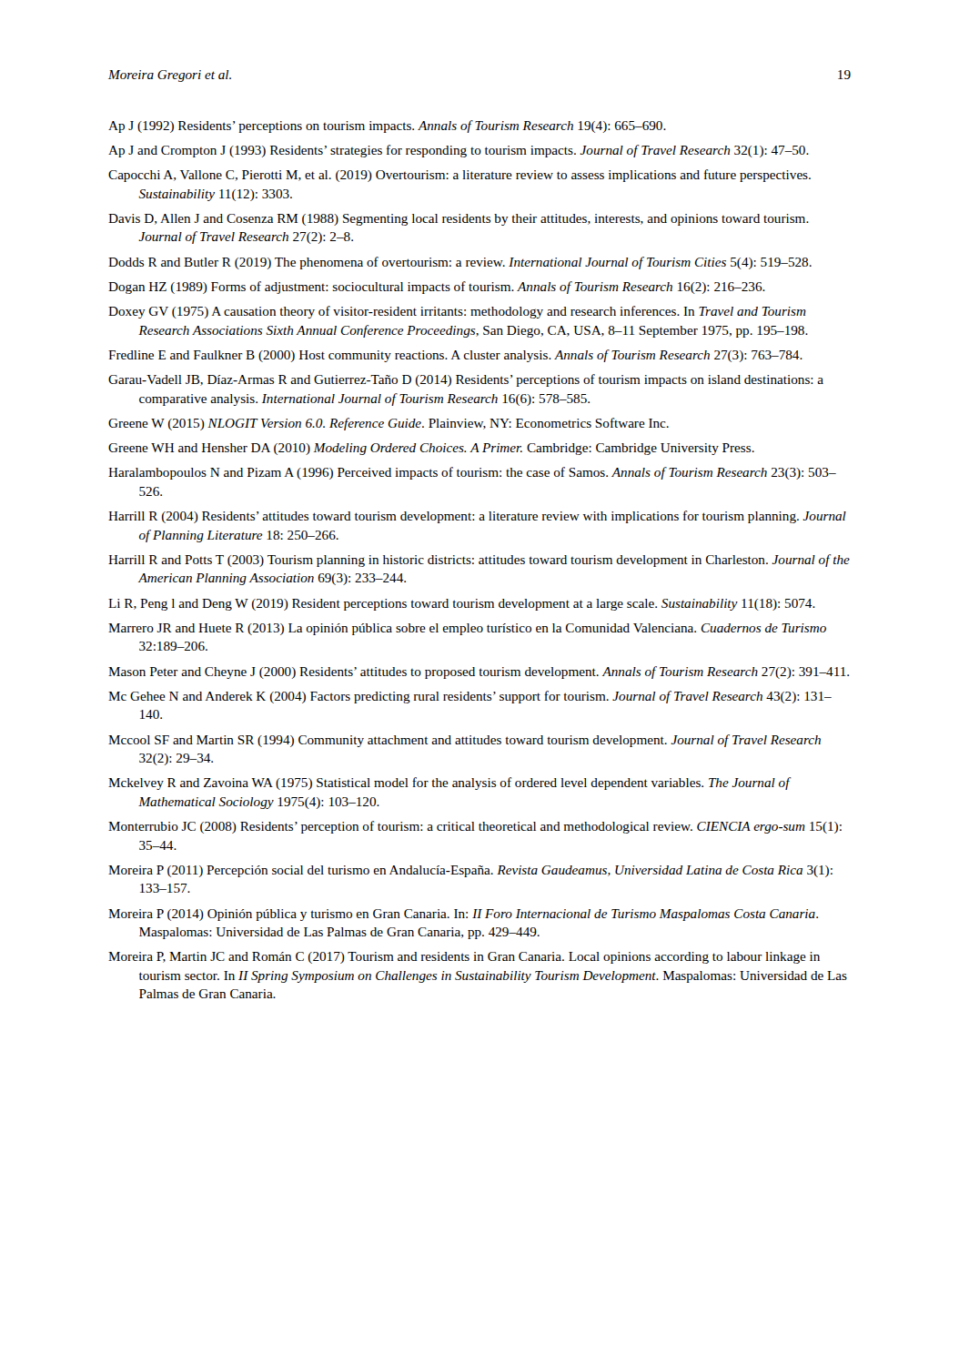Moreira Gregori et al. 19
Ap J (1992) Residents’ perceptions on tourism impacts. Annals of Tourism Research 19(4): 665–690.
Ap J and Crompton J (1993) Residents’ strategies for responding to tourism impacts. Journal of Travel Research 32(1): 47–50.
Capocchi A, Vallone C, Pierotti M, et al. (2019) Overtourism: a literature review to assess implications and future perspectives. Sustainability 11(12): 3303.
Davis D, Allen J and Cosenza RM (1988) Segmenting local residents by their attitudes, interests, and opinions toward tourism. Journal of Travel Research 27(2): 2–8.
Dodds R and Butler R (2019) The phenomena of overtourism: a review. International Journal of Tourism Cities 5(4): 519–528.
Dogan HZ (1989) Forms of adjustment: sociocultural impacts of tourism. Annals of Tourism Research 16(2): 216–236.
Doxey GV (1975) A causation theory of visitor-resident irritants: methodology and research inferences. In Travel and Tourism Research Associations Sixth Annual Conference Proceedings, San Diego, CA, USA, 8–11 September 1975, pp. 195–198.
Fredline E and Faulkner B (2000) Host community reactions. A cluster analysis. Annals of Tourism Research 27(3): 763–784.
Garau-Vadell JB, Díaz-Armas R and Gutierrez-Taño D (2014) Residents’ perceptions of tourism impacts on island destinations: a comparative analysis. International Journal of Tourism Research 16(6): 578–585.
Greene W (2015) NLOGIT Version 6.0. Reference Guide. Plainview, NY: Econometrics Software Inc.
Greene WH and Hensher DA (2010) Modeling Ordered Choices. A Primer. Cambridge: Cambridge University Press.
Haralambopoulos N and Pizam A (1996) Perceived impacts of tourism: the case of Samos. Annals of Tourism Research 23(3): 503–526.
Harrill R (2004) Residents’ attitudes toward tourism development: a literature review with implications for tourism planning. Journal of Planning Literature 18: 250–266.
Harrill R and Potts T (2003) Tourism planning in historic districts: attitudes toward tourism development in Charleston. Journal of the American Planning Association 69(3): 233–244.
Li R, Peng l and Deng W (2019) Resident perceptions toward tourism development at a large scale. Sustainability 11(18): 5074.
Marrero JR and Huete R (2013) La opinión pública sobre el empleo turístico en la Comunidad Valenciana. Cuadernos de Turismo 32:189–206.
Mason Peter and Cheyne J (2000) Residents’ attitudes to proposed tourism development. Annals of Tourism Research 27(2): 391–411.
Mc Gehee N and Anderek K (2004) Factors predicting rural residents’ support for tourism. Journal of Travel Research 43(2): 131–140.
Mccool SF and Martin SR (1994) Community attachment and attitudes toward tourism development. Journal of Travel Research 32(2): 29–34.
Mckelvey R and Zavoina WA (1975) Statistical model for the analysis of ordered level dependent variables. The Journal of Mathematical Sociology 1975(4): 103–120.
Monterrubio JC (2008) Residents’ perception of tourism: a critical theoretical and methodological review. CIENCIA ergo-sum 15(1): 35–44.
Moreira P (2011) Percepción social del turismo en Andalucía-España. Revista Gaudeamus, Universidad Latina de Costa Rica 3(1): 133–157.
Moreira P (2014) Opinión pública y turismo en Gran Canaria. In: II Foro Internacional de Turismo Maspalomas Costa Canaria. Maspalomas: Universidad de Las Palmas de Gran Canaria, pp. 429–449.
Moreira P, Martin JC and Román C (2017) Tourism and residents in Gran Canaria. Local opinions according to labour linkage in tourism sector. In II Spring Symposium on Challenges in Sustainability Tourism Development. Maspalomas: Universidad de Las Palmas de Gran Canaria.